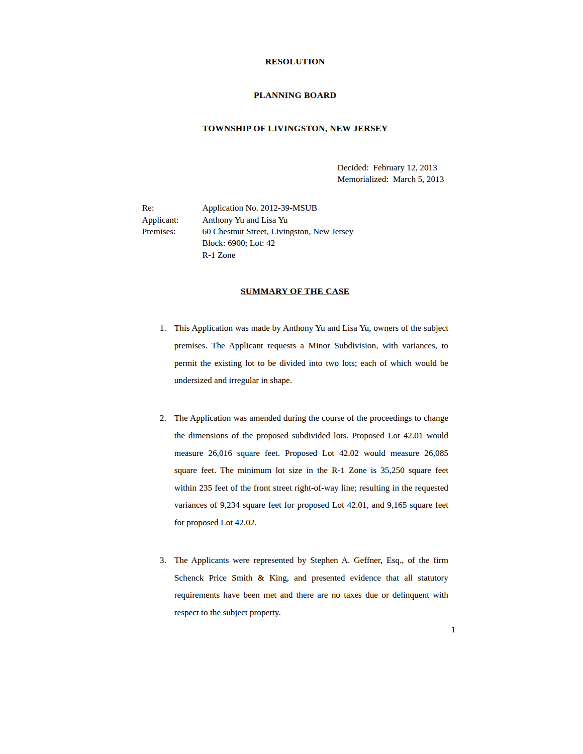RESOLUTION
PLANNING BOARD
TOWNSHIP OF LIVINGSTON, NEW JERSEY
Decided: February 12, 2013
Memorialized: March 5, 2013
| Re: | Application No. 2012-39-MSUB |
| Applicant: | Anthony Yu and Lisa Yu |
| Premises: | 60 Chestnut Street, Livingston, New Jersey Block: 6900; Lot: 42 R-1 Zone |
SUMMARY OF THE CASE
This Application was made by Anthony Yu and Lisa Yu, owners of the subject premises. The Applicant requests a Minor Subdivision, with variances, to permit the existing lot to be divided into two lots; each of which would be undersized and irregular in shape.
The Application was amended during the course of the proceedings to change the dimensions of the proposed subdivided lots. Proposed Lot 42.01 would measure 26,016 square feet. Proposed Lot 42.02 would measure 26,085 square feet. The minimum lot size in the R-1 Zone is 35,250 square feet within 235 feet of the front street right-of-way line; resulting in the requested variances of 9,234 square feet for proposed Lot 42.01, and 9,165 square feet for proposed Lot 42.02.
The Applicants were represented by Stephen A. Geffner, Esq., of the firm Schenck Price Smith & King, and presented evidence that all statutory requirements have been met and there are no taxes due or delinquent with respect to the subject property.
1